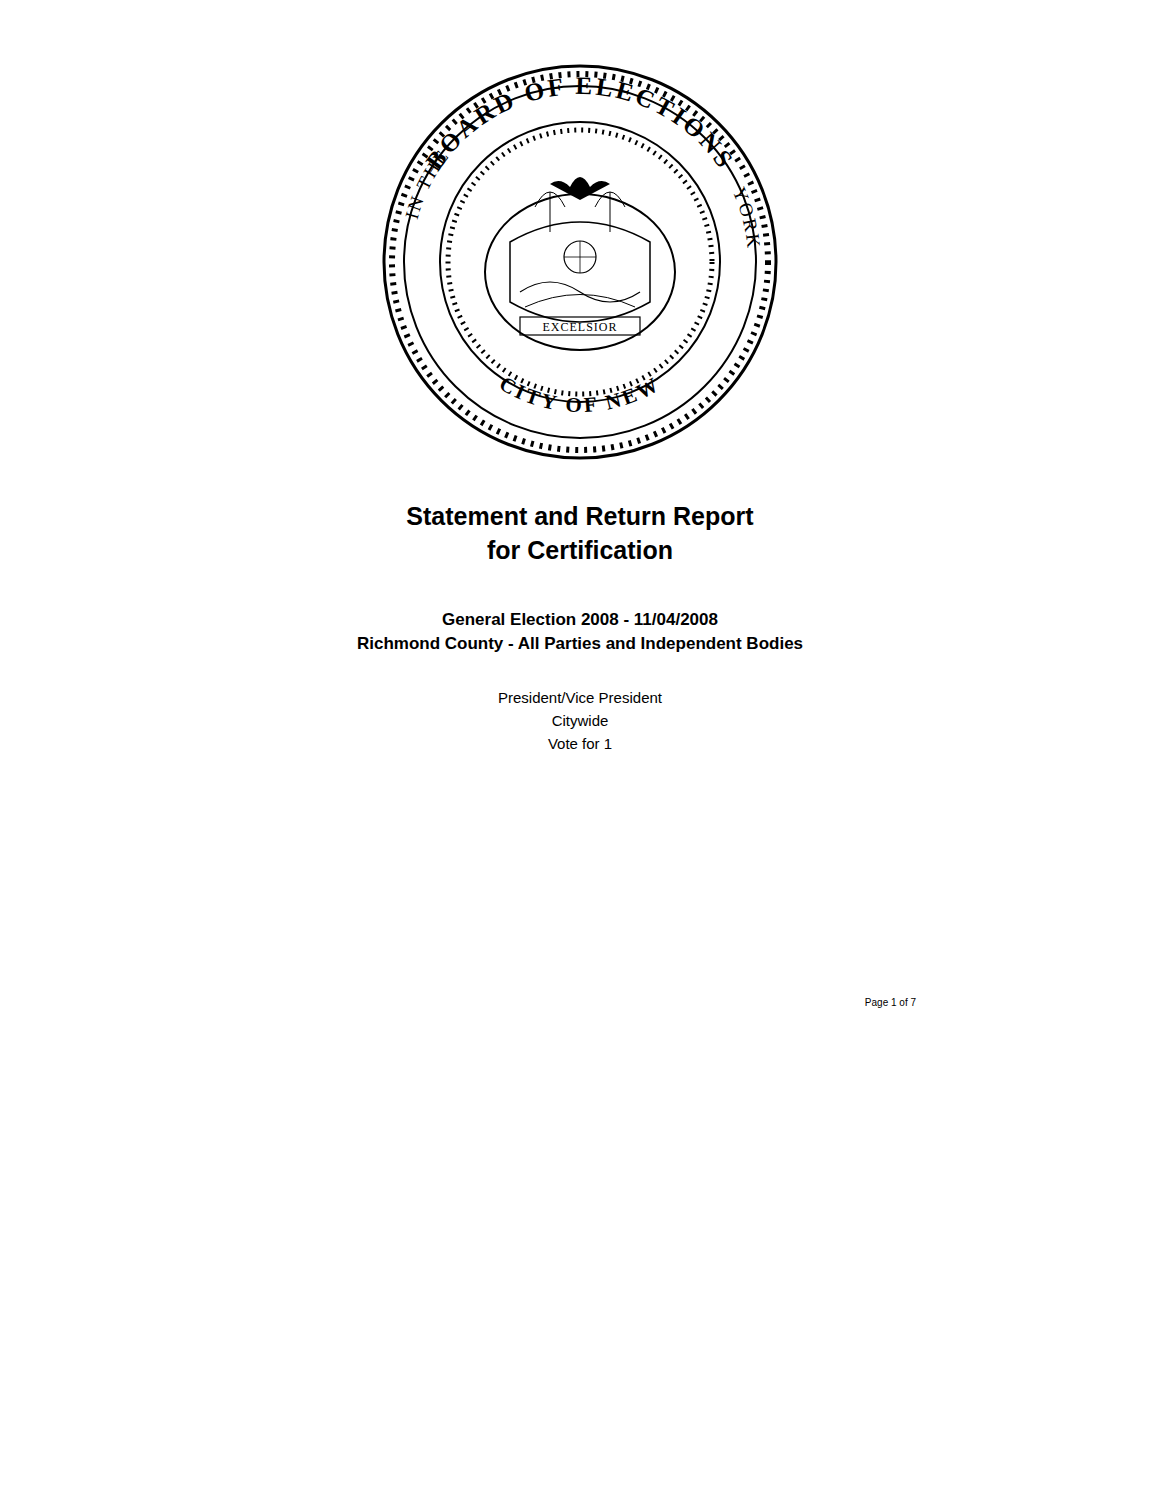Statement and Return Report
for Certification
General Election 2008 - 11/04/2008
Richmond County - All Parties and Independent Bodies
President/Vice President
Citywide
Vote for 1
Page 1 of 7